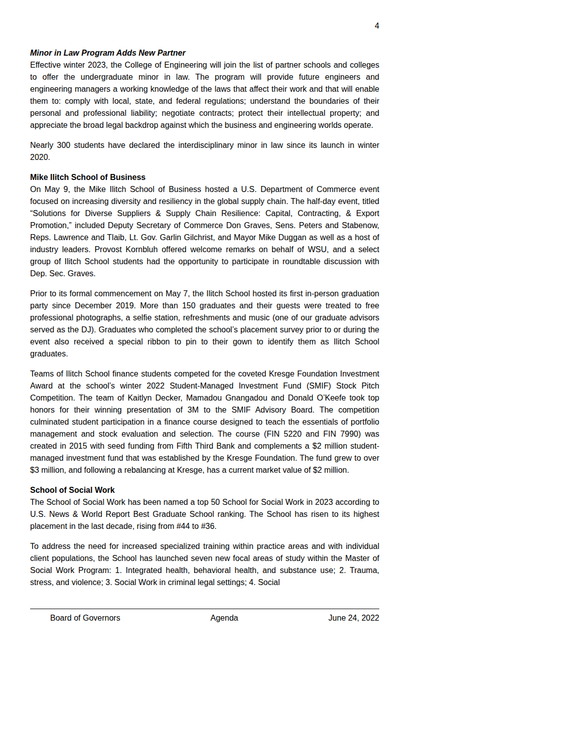4
Minor in Law Program Adds New Partner
Effective winter 2023, the College of Engineering will join the list of partner schools and colleges to offer the undergraduate minor in law. The program will provide future engineers and engineering managers a working knowledge of the laws that affect their work and that will enable them to: comply with local, state, and federal regulations; understand the boundaries of their personal and professional liability; negotiate contracts; protect their intellectual property; and appreciate the broad legal backdrop against which the business and engineering worlds operate.
Nearly 300 students have declared the interdisciplinary minor in law since its launch in winter 2020.
Mike Ilitch School of Business
On May 9, the Mike Ilitch School of Business hosted a U.S. Department of Commerce event focused on increasing diversity and resiliency in the global supply chain. The half-day event, titled “Solutions for Diverse Suppliers & Supply Chain Resilience: Capital, Contracting, & Export Promotion,” included Deputy Secretary of Commerce Don Graves, Sens. Peters and Stabenow, Reps. Lawrence and Tlaib, Lt. Gov. Garlin Gilchrist, and Mayor Mike Duggan as well as a host of industry leaders. Provost Kornbluh offered welcome remarks on behalf of WSU, and a select group of Ilitch School students had the opportunity to participate in roundtable discussion with Dep. Sec. Graves.
Prior to its formal commencement on May 7, the Ilitch School hosted its first in-person graduation party since December 2019. More than 150 graduates and their guests were treated to free professional photographs, a selfie station, refreshments and music (one of our graduate advisors served as the DJ). Graduates who completed the school’s placement survey prior to or during the event also received a special ribbon to pin to their gown to identify them as Ilitch School graduates.
Teams of Ilitch School finance students competed for the coveted Kresge Foundation Investment Award at the school’s winter 2022 Student-Managed Investment Fund (SMIF) Stock Pitch Competition. The team of Kaitlyn Decker, Mamadou Gnangadou and Donald O’Keefe took top honors for their winning presentation of 3M to the SMIF Advisory Board. The competition culminated student participation in a finance course designed to teach the essentials of portfolio management and stock evaluation and selection. The course (FIN 5220 and FIN 7990) was created in 2015 with seed funding from Fifth Third Bank and complements a $2 million student-managed investment fund that was established by the Kresge Foundation. The fund grew to over $3 million, and following a rebalancing at Kresge, has a current market value of $2 million.
School of Social Work
The School of Social Work has been named a top 50 School for Social Work in 2023 according to U.S. News & World Report Best Graduate School ranking. The School has risen to its highest placement in the last decade, rising from #44 to #36.
To address the need for increased specialized training within practice areas and with individual client populations, the School has launched seven new focal areas of study within the Master of Social Work Program: 1. Integrated health, behavioral health, and substance use; 2. Trauma, stress, and violence; 3. Social Work in criminal legal settings; 4. Social
Board of Governors Agenda June 24, 2022